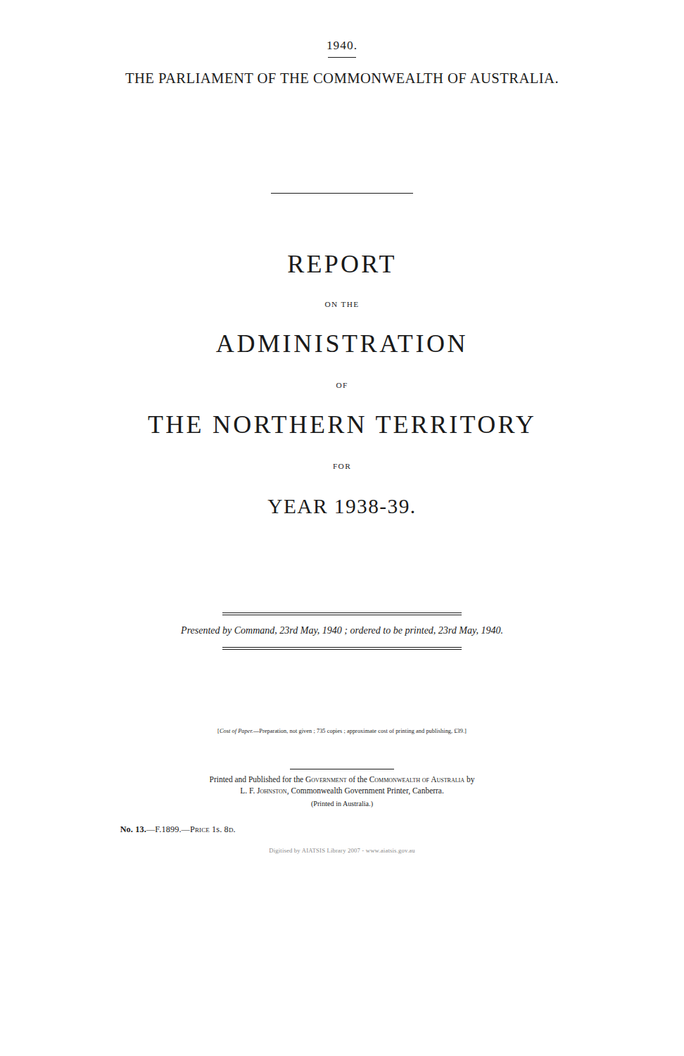1940.
THE PARLIAMENT OF THE COMMONWEALTH OF AUSTRALIA.
REPORT
ON THE
ADMINISTRATION
OF
THE NORTHERN TERRITORY
FOR
YEAR 1938-39.
Presented by Command, 23rd May, 1940 ; ordered to be printed, 23rd May, 1940.
[Cost of Paper.—Preparation, not given ; 735 copies ; approximate cost of printing and publishing, £39.]
Printed and Published for the Government of the Commonwealth of Australia by
L. F. Johnston, Commonwealth Government Printer, Canberra.
(Printed in Australia.)
No. 13.—F.1899.—Price 1s. 8d.
Digitised by AIATSIS Library 2007 - www.aiatsis.gov.au